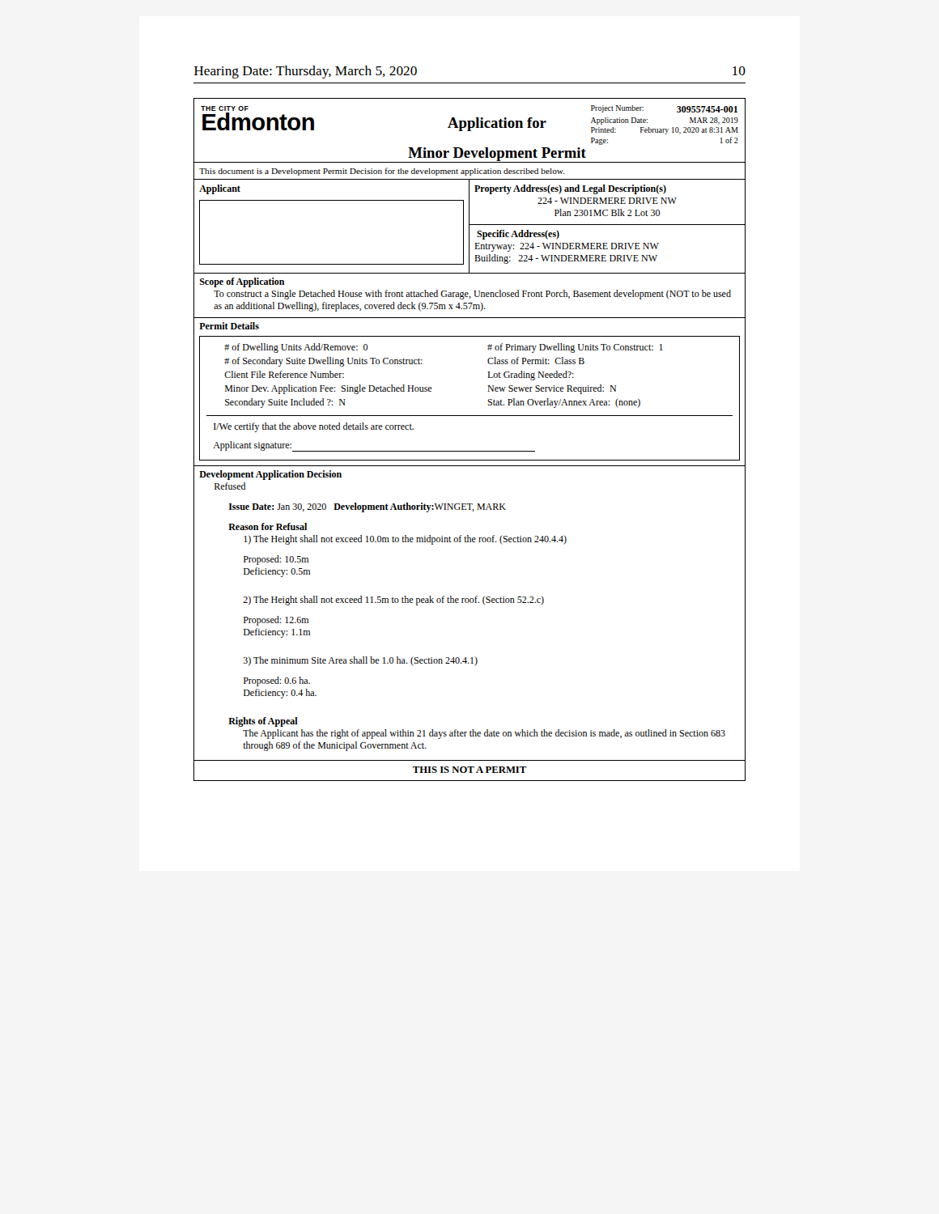Hearing Date: Thursday, March 5, 2020
10
THE CITY OFEdmonton
Application for
Minor Development Permit
Project Number: 309557454-001
Application Date: MAR 28, 2019
Printed: February 10, 2020 at 8:31 AM
Page: 1 of 2
This document is a Development Permit Decision for the development application described below.
Applicant
Property Address(es) and Legal Description(s)
224 - WINDERMERE DRIVE NW
Plan 2301MC Blk 2 Lot 30
Specific Address(es)
Entryway: 224 - WINDERMERE DRIVE NW
Building: 224 - WINDERMERE DRIVE NW
Scope of Application
To construct a Single Detached House with front attached Garage, Unenclosed Front Porch, Basement development (NOT to be used as an additional Dwelling), fireplaces, covered deck (9.75m x 4.57m).
Permit Details
# of Dwelling Units Add/Remove: 0
# of Secondary Suite Dwelling Units To Construct:
Client File Reference Number:
Minor Dev. Application Fee: Single Detached House
Secondary Suite Included ?: N
# of Primary Dwelling Units To Construct: 1
Class of Permit: Class B
Lot Grading Needed?:
New Sewer Service Required: N
Stat. Plan Overlay/Annex Area: (none)
I/We certify that the above noted details are correct.
Applicant signature:
Development Application Decision
Refused
Issue Date: Jan 30, 2020 Development Authority: WINGET, MARK
Reason for Refusal
1) The Height shall not exceed 10.0m to the midpoint of the roof. (Section 240.4.4)
Proposed: 10.5m
Deficiency: 0.5m
2) The Height shall not exceed 11.5m to the peak of the roof. (Section 52.2.c)
Proposed: 12.6m
Deficiency: 1.1m
3) The minimum Site Area shall be 1.0 ha. (Section 240.4.1)
Proposed: 0.6 ha.
Deficiency: 0.4 ha.
Rights of Appeal
The Applicant has the right of appeal within 21 days after the date on which the decision is made, as outlined in Section 683 through 689 of the Municipal Government Act.
THIS IS NOT A PERMIT